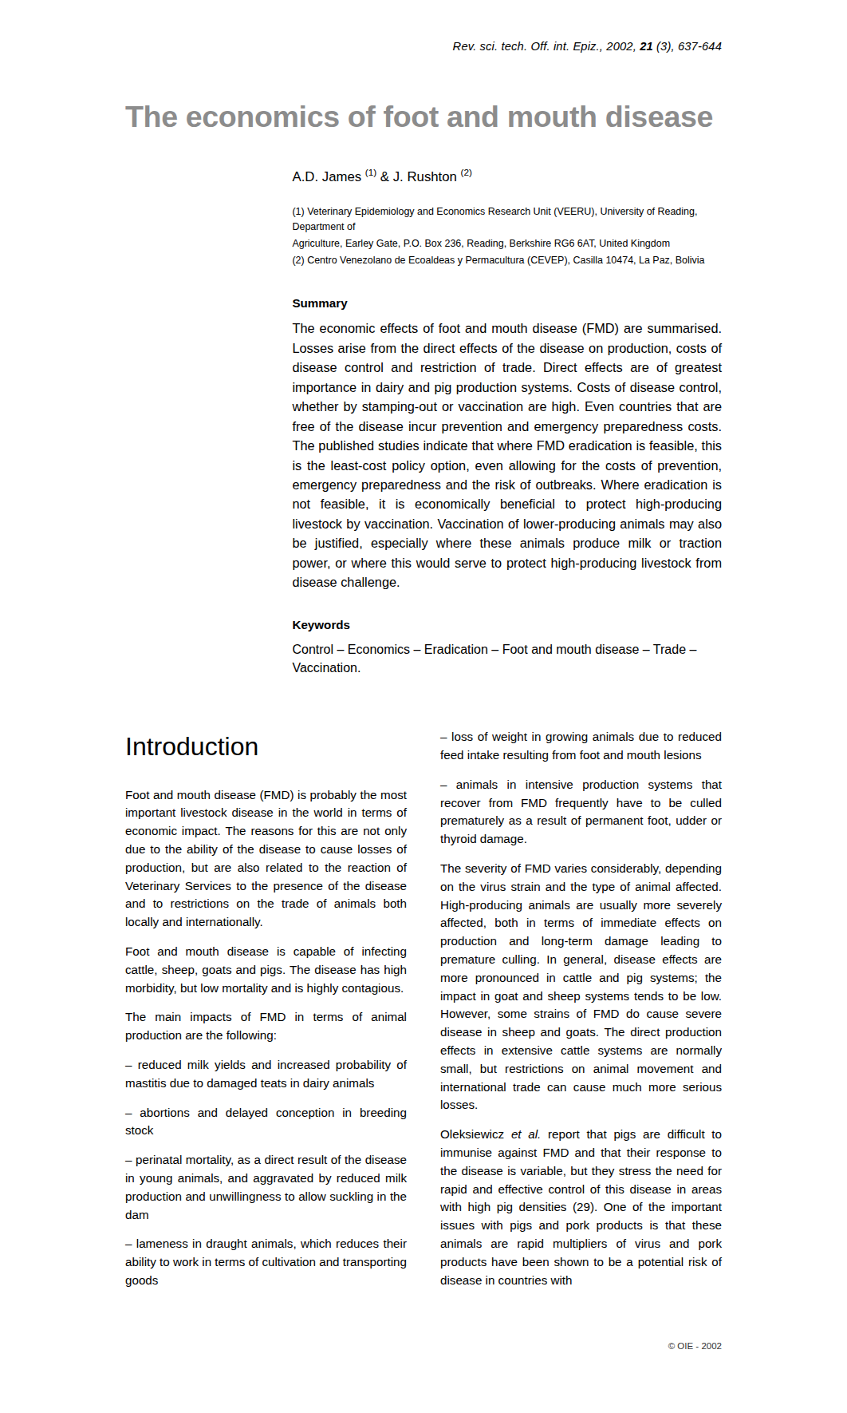Rev. sci. tech. Off. int. Epiz., 2002, 21 (3), 637-644
The economics of foot and mouth disease
A.D. James (1) & J. Rushton (2)
(1) Veterinary Epidemiology and Economics Research Unit (VEERU), University of Reading, Department of
Agriculture, Earley Gate, P.O. Box 236, Reading, Berkshire RG6 6AT, United Kingdom
(2) Centro Venezolano de Ecoaldeas y Permacultura (CEVEP), Casilla 10474, La Paz, Bolivia
Summary
The economic effects of foot and mouth disease (FMD) are summarised. Losses arise from the direct effects of the disease on production, costs of disease control and restriction of trade. Direct effects are of greatest importance in dairy and pig production systems. Costs of disease control, whether by stamping-out or vaccination are high. Even countries that are free of the disease incur prevention and emergency preparedness costs. The published studies indicate that where FMD eradication is feasible, this is the least-cost policy option, even allowing for the costs of prevention, emergency preparedness and the risk of outbreaks. Where eradication is not feasible, it is economically beneficial to protect high-producing livestock by vaccination. Vaccination of lower-producing animals may also be justified, especially where these animals produce milk or traction power, or where this would serve to protect high-producing livestock from disease challenge.
Keywords
Control – Economics – Eradication – Foot and mouth disease – Trade – Vaccination.
Introduction
Foot and mouth disease (FMD) is probably the most important livestock disease in the world in terms of economic impact. The reasons for this are not only due to the ability of the disease to cause losses of production, but are also related to the reaction of Veterinary Services to the presence of the disease and to restrictions on the trade of animals both locally and internationally.
Foot and mouth disease is capable of infecting cattle, sheep, goats and pigs. The disease has high morbidity, but low mortality and is highly contagious.
The main impacts of FMD in terms of animal production are the following:
– reduced milk yields and increased probability of mastitis due to damaged teats in dairy animals
– abortions and delayed conception in breeding stock
– perinatal mortality, as a direct result of the disease in young animals, and aggravated by reduced milk production and unwillingness to allow suckling in the dam
– lameness in draught animals, which reduces their ability to work in terms of cultivation and transporting goods
– loss of weight in growing animals due to reduced feed intake resulting from foot and mouth lesions
– animals in intensive production systems that recover from FMD frequently have to be culled prematurely as a result of permanent foot, udder or thyroid damage.
The severity of FMD varies considerably, depending on the virus strain and the type of animal affected. High-producing animals are usually more severely affected, both in terms of immediate effects on production and long-term damage leading to premature culling. In general, disease effects are more pronounced in cattle and pig systems; the impact in goat and sheep systems tends to be low. However, some strains of FMD do cause severe disease in sheep and goats. The direct production effects in extensive cattle systems are normally small, but restrictions on animal movement and international trade can cause much more serious losses.
Oleksiewicz et al. report that pigs are difficult to immunise against FMD and that their response to the disease is variable, but they stress the need for rapid and effective control of this disease in areas with high pig densities (29). One of the important issues with pigs and pork products is that these animals are rapid multipliers of virus and pork products have been shown to be a potential risk of disease in countries with
© OIE - 2002